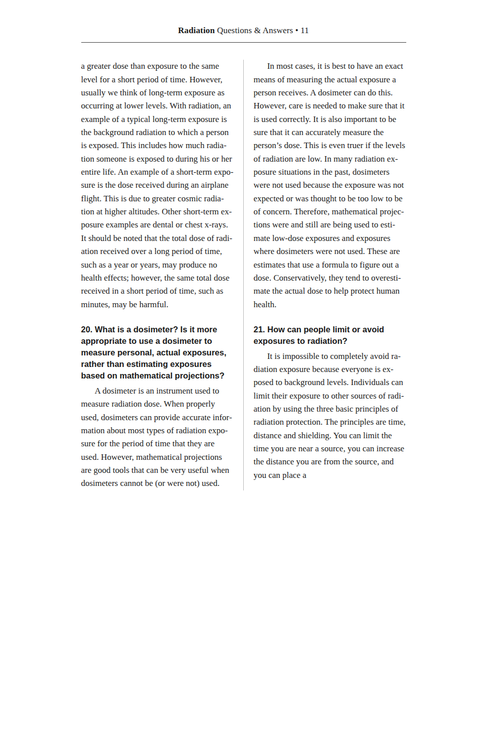Radiation Questions & Answers • 11
a greater dose than exposure to the same level for a short period of time. However, usually we think of long-term exposure as occurring at lower levels. With radiation, an example of a typical long-term exposure is the background radiation to which a person is exposed. This includes how much radiation someone is exposed to during his or her entire life. An example of a short-term exposure is the dose received during an airplane flight. This is due to greater cosmic radiation at higher altitudes. Other short-term exposure examples are dental or chest x-rays. It should be noted that the total dose of radiation received over a long period of time, such as a year or years, may produce no health effects; however, the same total dose received in a short period of time, such as minutes, may be harmful.
20. What is a dosimeter? Is it more appropriate to use a dosimeter to measure personal, actual exposures, rather than estimating exposures based on mathematical projections?
A dosimeter is an instrument used to measure radiation dose. When properly used, dosimeters can provide accurate information about most types of radiation exposure for the period of time that they are used. However, mathematical projections are good tools that can be very useful when dosimeters cannot be (or were not) used.
In most cases, it is best to have an exact means of measuring the actual exposure a person receives. A dosimeter can do this. However, care is needed to make sure that it is used correctly. It is also important to be sure that it can accurately measure the person’s dose. This is even truer if the levels of radiation are low. In many radiation exposure situations in the past, dosimeters were not used because the exposure was not expected or was thought to be too low to be of concern. Therefore, mathematical projections were and still are being used to estimate low-dose exposures and exposures where dosimeters were not used. These are estimates that use a formula to figure out a dose. Conservatively, they tend to overestimate the actual dose to help protect human health.
21. How can people limit or avoid exposures to radiation?
It is impossible to completely avoid radiation exposure because everyone is exposed to background levels. Individuals can limit their exposure to other sources of radiation by using the three basic principles of radiation protection. The principles are time, distance and shielding. You can limit the time you are near a source, you can increase the distance you are from the source, and you can place a